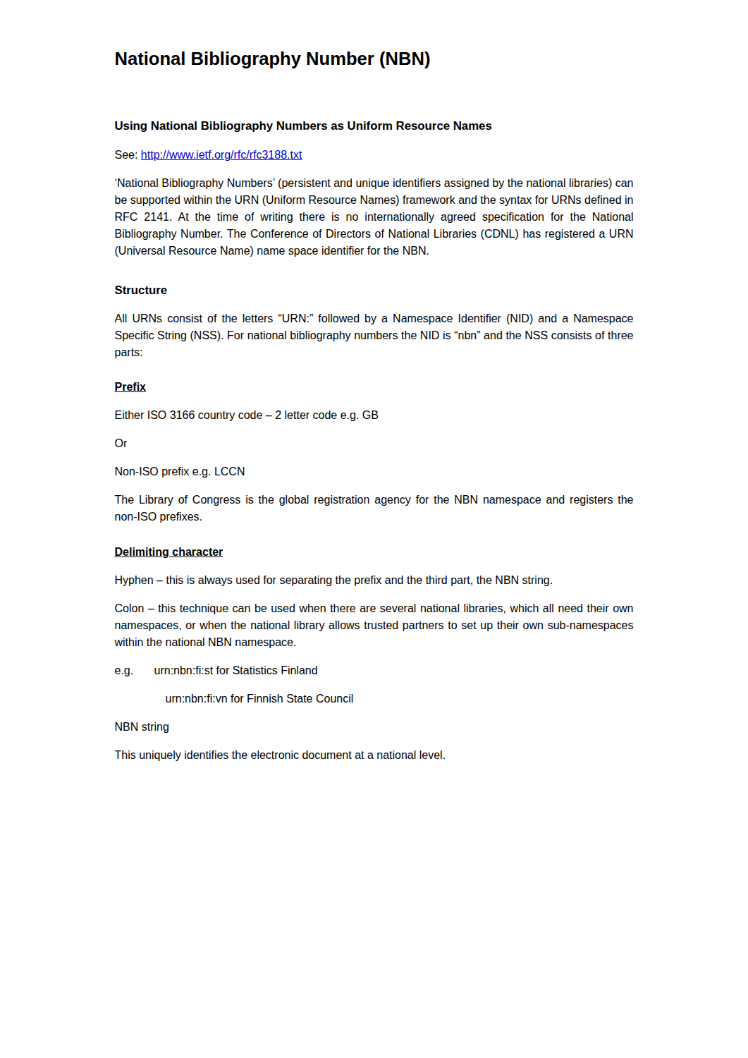National Bibliography Number (NBN)
Using National Bibliography Numbers as Uniform Resource Names
See: http://www.ietf.org/rfc/rfc3188.txt
‘National Bibliography Numbers’ (persistent and unique identifiers assigned by the national libraries) can be supported within the URN (Uniform Resource Names) framework and the syntax for URNs defined in RFC 2141. At the time of writing there is no internationally agreed specification for the National Bibliography Number. The Conference of Directors of National Libraries (CDNL) has registered a URN (Universal Resource Name) name space identifier for the NBN.
Structure
All URNs consist of the letters “URN:” followed by a Namespace Identifier (NID) and a Namespace Specific String (NSS). For national bibliography numbers the NID is “nbn” and the NSS consists of three parts:
Prefix
Either ISO 3166 country code – 2 letter code e.g. GB
Or
Non-ISO prefix e.g. LCCN
The Library of Congress is the global registration agency for the NBN namespace and registers the non-ISO prefixes.
Delimiting character
Hyphen – this is always used for separating the prefix and the third part, the NBN string.
Colon – this technique can be used when there are several national libraries, which all need their own namespaces, or when the national library allows trusted partners to set up their own sub-namespaces within the national NBN namespace.
e.g. urn:nbn:fi:st for Statistics Finland
urn:nbn:fi:vn for Finnish State Council
NBN string
This uniquely identifies the electronic document at a national level.